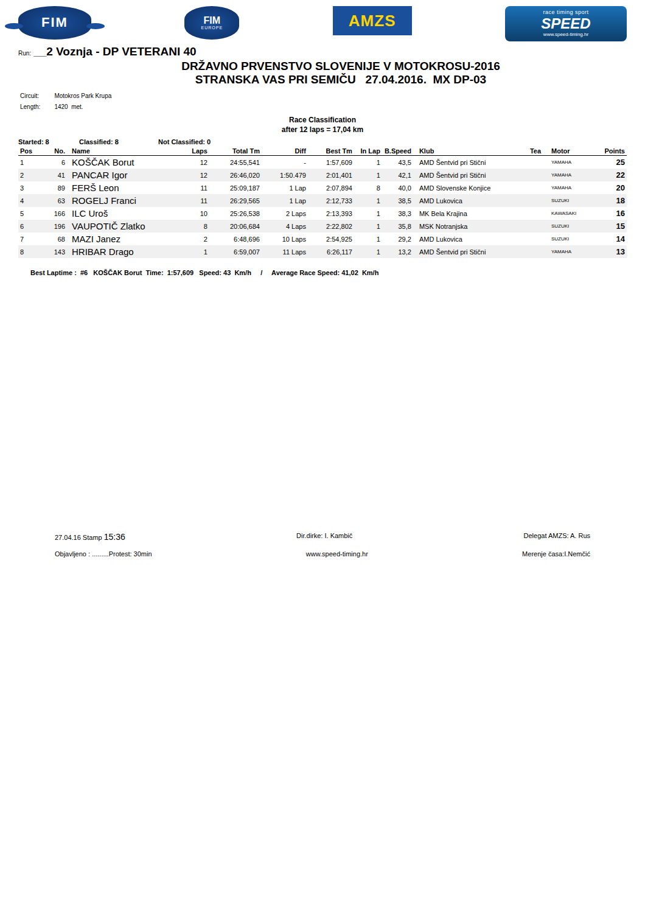FIM
FIMEUROPE
AMZS
race timing sport SPEEDwww.speed-timing.hr
Run:__2 Voznja - DP VETERANI 40
DRŽAVNO PRVENSTVO SLOVENIJE V MOTOKROSU-2016
STRANSKA VAS PRI SEMIČU 27.04.2016. MX DP-03
| Circuit: | Motokros Park Krupa |
| Length: | 1420 met. |
Race Classification
after 12 laps = 17,04 km
Started: 8 Classified: 8 Not Classified: 0
| Pos | No. | Name | Laps | Total Tm | Diff | Best Tm | In Lap | B.Speed | Klub | Tea | Motor | Points |
| --- | --- | --- | --- | --- | --- | --- | --- | --- | --- | --- | --- | --- |
| 1 | 6 | KOŠČAK Borut | 12 | 24:55,541 | - | 1:57,609 | 1 | 43,5 | AMD Šentvid pri Stični | | YAMAHA | 25 |
| 2 | 41 | PANCAR Igor | 12 | 26:46,020 | 1:50.479 | 2:01,401 | 1 | 42,1 | AMD Šentvid pri Stični | | YAMAHA | 22 |
| 3 | 89 | FERŠ Leon | 11 | 25:09,187 | 1 Lap | 2:07,894 | 8 | 40,0 | AMD Slovenske Konjice | | YAMAHA | 20 |
| 4 | 63 | ROGELJ Franci | 11 | 26:29,565 | 1 Lap | 2:12,733 | 1 | 38,5 | AMD Lukovica | | SUZUKI | 18 |
| 5 | 166 | ILC Uroš | 10 | 25:26,538 | 2 Laps | 2:13,393 | 1 | 38,3 | MK Bela Krajina | | KAWASAKI | 16 |
| 6 | 196 | VAUPOTIČ Zlatko | 8 | 20:06,684 | 4 Laps | 2:22,802 | 1 | 35,8 | MSK Notranjska | | SUZUKI | 15 |
| 7 | 68 | MAZI Janez | 2 | 6:48,696 | 10 Laps | 2:54,925 | 1 | 29,2 | AMD Lukovica | | SUZUKI | 14 |
| 8 | 143 | HRIBAR Drago | 1 | 6:59,007 | 11 Laps | 6:26,117 | 1 | 13,2 | AMD Šentvid pri Stični | | YAMAHA | 13 |
Best Laptime : #6 KOŠČAK Borut Time: 1:57,609 Speed: 43 Km/h / Average Race Speed: 41,02 Km/h
27.04.16 Stamp 15:36
Dir.dirke: I. Kambič
Delegat AMZS: A. Rus
Objavljeno : .........Protest: 30min
www.speed-timing.hr
Merenje časa:I.Nemčić